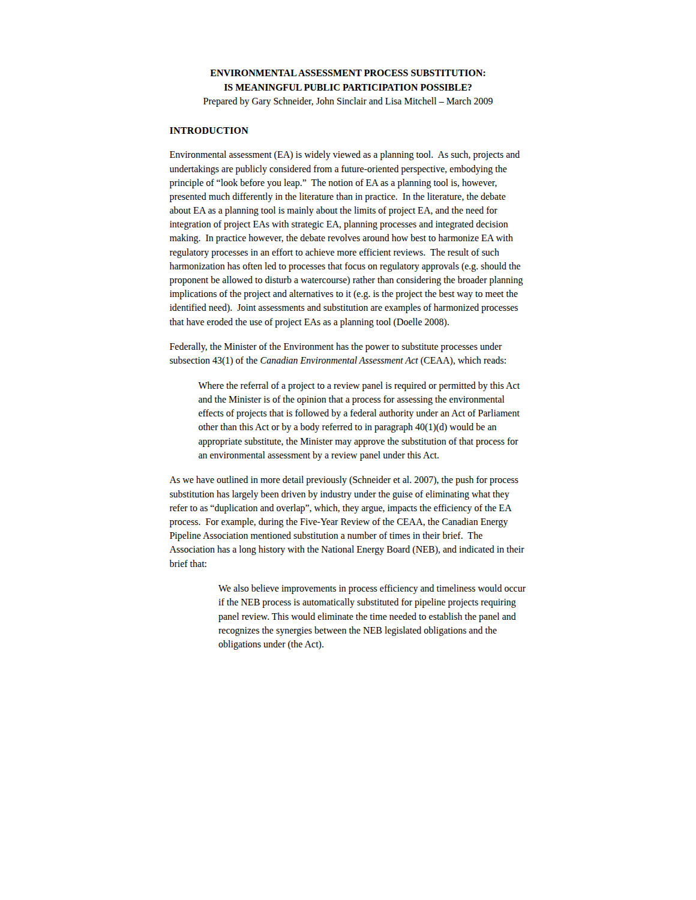ENVIRONMENTAL ASSESSMENT PROCESS SUBSTITUTION: IS MEANINGFUL PUBLIC PARTICIPATION POSSIBLE? Prepared by Gary Schneider, John Sinclair and Lisa Mitchell – March 2009
INTRODUCTION
Environmental assessment (EA) is widely viewed as a planning tool. As such, projects and undertakings are publicly considered from a future-oriented perspective, embodying the principle of “look before you leap.” The notion of EA as a planning tool is, however, presented much differently in the literature than in practice. In the literature, the debate about EA as a planning tool is mainly about the limits of project EA, and the need for integration of project EAs with strategic EA, planning processes and integrated decision making. In practice however, the debate revolves around how best to harmonize EA with regulatory processes in an effort to achieve more efficient reviews. The result of such harmonization has often led to processes that focus on regulatory approvals (e.g. should the proponent be allowed to disturb a watercourse) rather than considering the broader planning implications of the project and alternatives to it (e.g. is the project the best way to meet the identified need). Joint assessments and substitution are examples of harmonized processes that have eroded the use of project EAs as a planning tool (Doelle 2008).
Federally, the Minister of the Environment has the power to substitute processes under subsection 43(1) of the Canadian Environmental Assessment Act (CEAA), which reads:
Where the referral of a project to a review panel is required or permitted by this Act and the Minister is of the opinion that a process for assessing the environmental effects of projects that is followed by a federal authority under an Act of Parliament other than this Act or by a body referred to in paragraph 40(1)(d) would be an appropriate substitute, the Minister may approve the substitution of that process for an environmental assessment by a review panel under this Act.
As we have outlined in more detail previously (Schneider et al. 2007), the push for process substitution has largely been driven by industry under the guise of eliminating what they refer to as “duplication and overlap”, which, they argue, impacts the efficiency of the EA process. For example, during the Five-Year Review of the CEAA, the Canadian Energy Pipeline Association mentioned substitution a number of times in their brief. The Association has a long history with the National Energy Board (NEB), and indicated in their brief that:
We also believe improvements in process efficiency and timeliness would occur if the NEB process is automatically substituted for pipeline projects requiring panel review. This would eliminate the time needed to establish the panel and recognizes the synergies between the NEB legislated obligations and the obligations under (the Act).